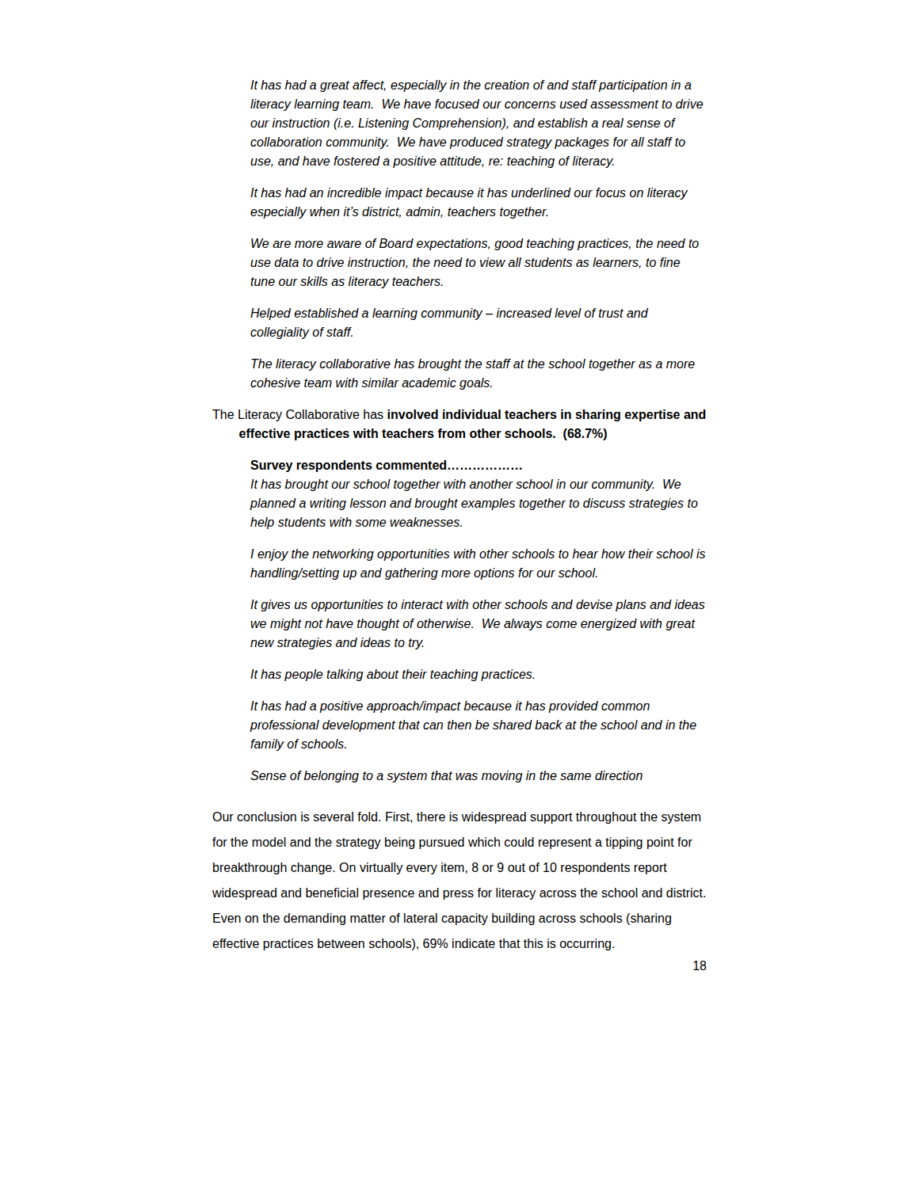It has had a great affect, especially in the creation of and staff participation in a literacy learning team. We have focused our concerns used assessment to drive our instruction (i.e. Listening Comprehension), and establish a real sense of collaboration community. We have produced strategy packages for all staff to use, and have fostered a positive attitude, re: teaching of literacy.
It has had an incredible impact because it has underlined our focus on literacy especially when it’s district, admin, teachers together.
We are more aware of Board expectations, good teaching practices, the need to use data to drive instruction, the need to view all students as learners, to fine tune our skills as literacy teachers.
Helped established a learning community – increased level of trust and collegiality of staff.
The literacy collaborative has brought the staff at the school together as a more cohesive team with similar academic goals.
The Literacy Collaborative has involved individual teachers in sharing expertise and effective practices with teachers from other schools. (68.7%)
Survey respondents commented………………
It has brought our school together with another school in our community. We planned a writing lesson and brought examples together to discuss strategies to help students with some weaknesses.
I enjoy the networking opportunities with other schools to hear how their school is handling/setting up and gathering more options for our school.
It gives us opportunities to interact with other schools and devise plans and ideas we might not have thought of otherwise. We always come energized with great new strategies and ideas to try.
It has people talking about their teaching practices.
It has had a positive approach/impact because it has provided common professional development that can then be shared back at the school and in the family of schools.
Sense of belonging to a system that was moving in the same direction
Our conclusion is several fold. First, there is widespread support throughout the system for the model and the strategy being pursued which could represent a tipping point for breakthrough change. On virtually every item, 8 or 9 out of 10 respondents report widespread and beneficial presence and press for literacy across the school and district. Even on the demanding matter of lateral capacity building across schools (sharing effective practices between schools), 69% indicate that this is occurring.
18